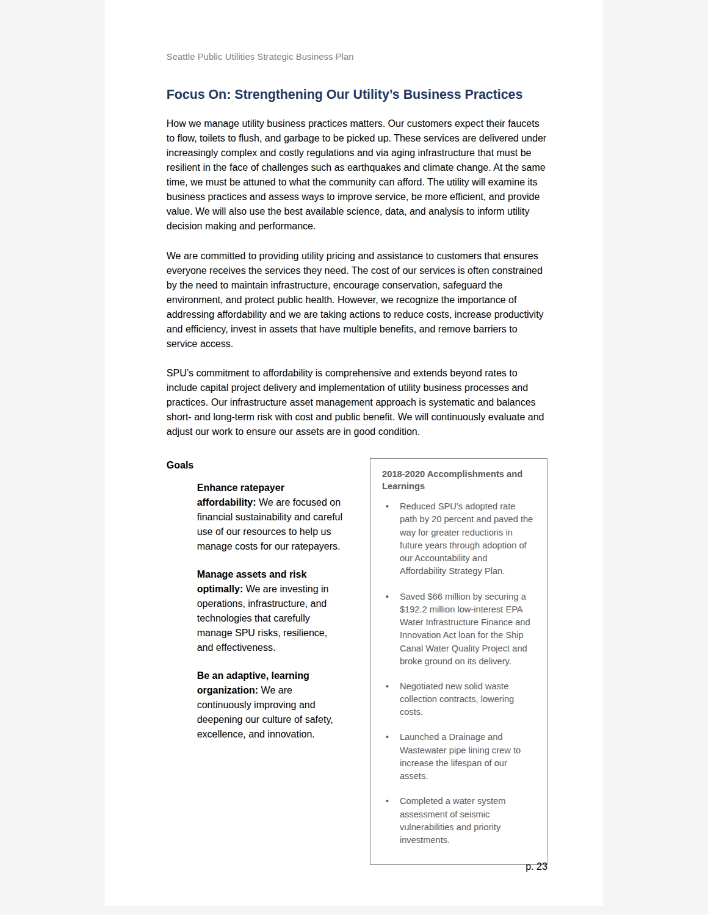Seattle Public Utilities Strategic Business Plan
Focus On: Strengthening Our Utility’s Business Practices
How we manage utility business practices matters. Our customers expect their faucets to flow, toilets to flush, and garbage to be picked up. These services are delivered under increasingly complex and costly regulations and via aging infrastructure that must be resilient in the face of challenges such as earthquakes and climate change. At the same time, we must be attuned to what the community can afford. The utility will examine its business practices and assess ways to improve service, be more efficient, and provide value. We will also use the best available science, data, and analysis to inform utility decision making and performance.
We are committed to providing utility pricing and assistance to customers that ensures everyone receives the services they need. The cost of our services is often constrained by the need to maintain infrastructure, encourage conservation, safeguard the environment, and protect public health. However, we recognize the importance of addressing affordability and we are taking actions to reduce costs, increase productivity and efficiency, invest in assets that have multiple benefits, and remove barriers to service access.
SPU’s commitment to affordability is comprehensive and extends beyond rates to include capital project delivery and implementation of utility business processes and practices. Our infrastructure asset management approach is systematic and balances short- and long-term risk with cost and public benefit. We will continuously evaluate and adjust our work to ensure our assets are in good condition.
Goals
Enhance ratepayer affordability: We are focused on financial sustainability and careful use of our resources to help us manage costs for our ratepayers.
Manage assets and risk optimally: We are investing in operations, infrastructure, and technologies that carefully manage SPU risks, resilience, and effectiveness.
Be an adaptive, learning organization: We are continuously improving and deepening our culture of safety, excellence, and innovation.
2018-2020 Accomplishments and Learnings
Reduced SPU’s adopted rate path by 20 percent and paved the way for greater reductions in future years through adoption of our Accountability and Affordability Strategy Plan.
Saved $66 million by securing a $192.2 million low-interest EPA Water Infrastructure Finance and Innovation Act loan for the Ship Canal Water Quality Project and broke ground on its delivery.
Negotiated new solid waste collection contracts, lowering costs.
Launched a Drainage and Wastewater pipe lining crew to increase the lifespan of our assets.
Completed a water system assessment of seismic vulnerabilities and priority investments.
p. 23